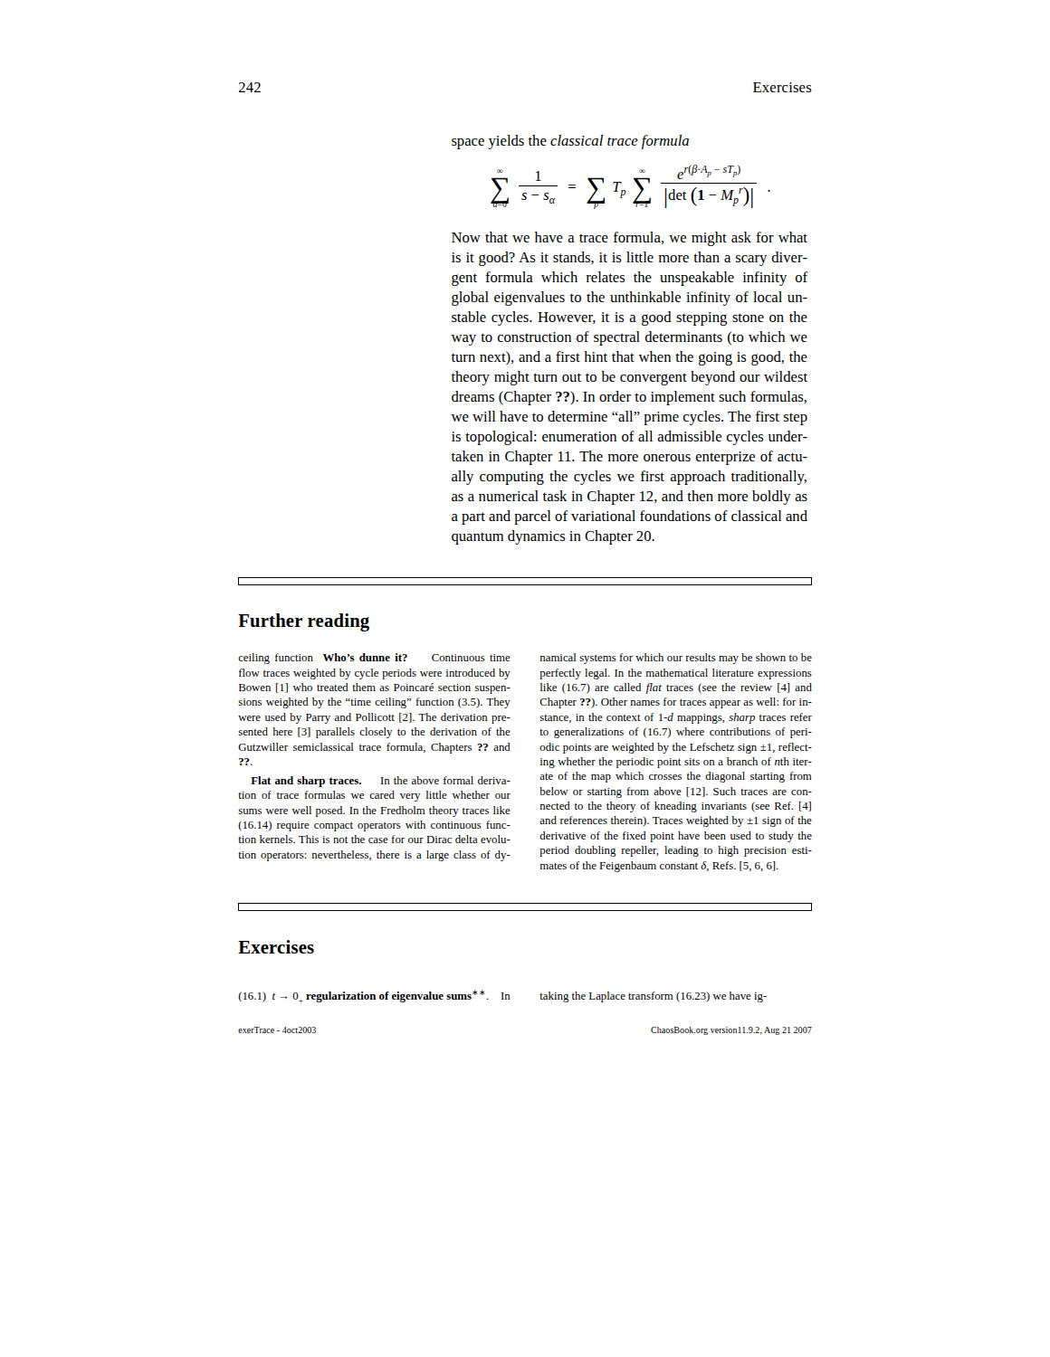242 Exercises
space yields the classical trace formula
∞ ∑ α=0 1 s − sα = ∑ p Tp ∞ ∑ r=1 er(β·Ap − sTp) |det (1 − Mpr)| .
Now that we have a trace formula, we might ask for what is it good? As it stands, it is little more than a scary divergent formula which relates the unspeakable infinity of global eigenvalues to the unthinkable infinity of local unstable cycles. However, it is a good stepping stone on the way to construction of spectral determinants (to which we turn next), and a first hint that when the going is good, the theory might turn out to be convergent beyond our wildest dreams (Chapter ??). In order to implement such formulas, we will have to determine “all” prime cycles. The first step is topological: enumeration of all admissible cycles undertaken in Chapter 11. The more onerous enterprize of actually computing the cycles we first approach traditionally, as a numerical task in Chapter 12, and then more boldly as a part and parcel of variational foundations of classical and quantum dynamics in Chapter 20.
Further reading
ceiling function Who’s dunne it? Continuous time flow traces weighted by cycle periods were introduced by Bowen [1] who treated them as Poincaré section suspensions weighted by the “time ceiling” function (3.5). They were used by Parry and Pollicott [2]. The derivation presented here [3] parallels closely to the derivation of the Gutzwiller semiclassical trace formula, Chapters ?? and ??.
Flat and sharp traces. In the above formal derivation of trace formulas we cared very little whether our sums were well posed. In the Fredholm theory traces like (16.14) require compact operators with continuous function kernels. This is not the case for our Dirac delta evolution operators: nevertheless, there is a large class of dynamical systems for which our results may be shown to be perfectly legal. In the mathematical literature expressions like (16.7) are called flat traces (see the review [4] and Chapter ??). Other names for traces appear as well: for instance, in the context of 1-d mappings, sharp traces refer to generalizations of (16.7) where contributions of periodic points are weighted by the Lefschetz sign ±1, reflecting whether the periodic point sits on a branch of nth iterate of the map which crosses the diagonal starting from below or starting from above [12]. Such traces are connected to the theory of kneading invariants (see Ref. [4] and references therein). Traces weighted by ±1 sign of the derivative of the fixed point have been used to study the period doubling repeller, leading to high precision estimates of the Feigenbaum constant δ, Refs. [5, 6, 6].
Exercises
(16.1) t → 0+ regularization of eigenvalue sums∗∗. In
taking the Laplace transform (16.23) we have ig-
exerTrace - 4oct2003 ChaosBook.org version11.9.2, Aug 21 2007